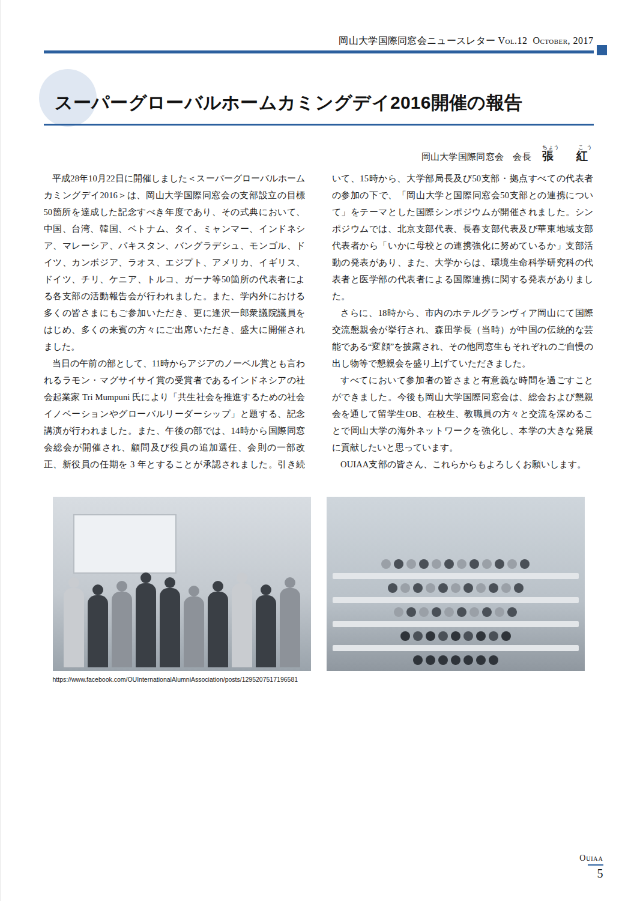岡山大学国際同窓会ニュースレター Vol.12 October, 2017
スーパーグローバルホームカミングデイ2016開催の報告
岡山大学国際同窓会　会長 張　紅
平成28年10月22日に開催しました＜スーパーグローバルホームカミングデイ2016＞は、岡山大学国際同窓会の支部設立の目標50箇所を達成した記念すべき年度であり、その式典において、中国、台湾、韓国、ベトナム、タイ、ミャンマー、インドネシア、マレーシア、パキスタン、バングラデシュ、モンゴル、ドイツ、カンボジア、ラオス、エジプト、アメリカ、イギリス、ドイツ、チリ、ケニア、トルコ、ガーナ等50箇所の代表者による各支部の活動報告会が行われました。また、学内外における多くの皆さまにもご参加いただき、更に逢沢一郎衆議院議員をはじめ、多くの来賓の方々にご出席いただき、盛大に開催されました。
当日の午前の部として、11時からアジアのノーベル賞とも言われるラモン・マグサイサイ賞の受賞者であるインドネシアの社会起業家 Tri Mumpuni 氏により「共生社会を推進するための社会イノベーションやグローバルリーダーシップ」と題する、記念講演が行われました。また、午後の部では、14時から国際同窓会総会が開催され、顧問及び役員の追加選任、会則の一部改正、新役員の任期を 3 年とすることが承認されました。引き続いて、15時から、大学部局長及び50支部・拠点すべての代表者の参加の下で、「岡山大学と国際同窓会50支部との連携について」をテーマとした国際シンポジウムが開催されました。シンポジウムでは、北京支部代表、長春支部代表及び華東地域支部代表者から「いかに母校との連携強化に努めているか」支部活動の発表があり、また、大学からは、環境生命科学研究科の代表者と医学部の代表者による国際連携に関する発表がありました。
さらに、18時から、市内のホテルグランヴィア岡山にて国際交流懇親会が挙行され、森田学長（当時）が中国の伝統的な芸能である“変顔”を披露され、その他同窓生もそれぞれのご自慢の出し物等で懇親会を盛り上げていただきました。
すべてにおいて参加者の皆さまと有意義な時間を過ごすことができました。今後も岡山大学国際同窓会は、総会および懇親会を通して留学生OB、在校生、教職員の方々と交流を深めることで岡山大学の海外ネットワークを強化し、本学の大きな発展に貢献したいと思っています。
OUIAA支部の皆さん、これらからもよろしくお願いします。
https://www.facebook.com/OUInternationalAlumniAssociation/posts/1295207517196581
Ouiaa
5